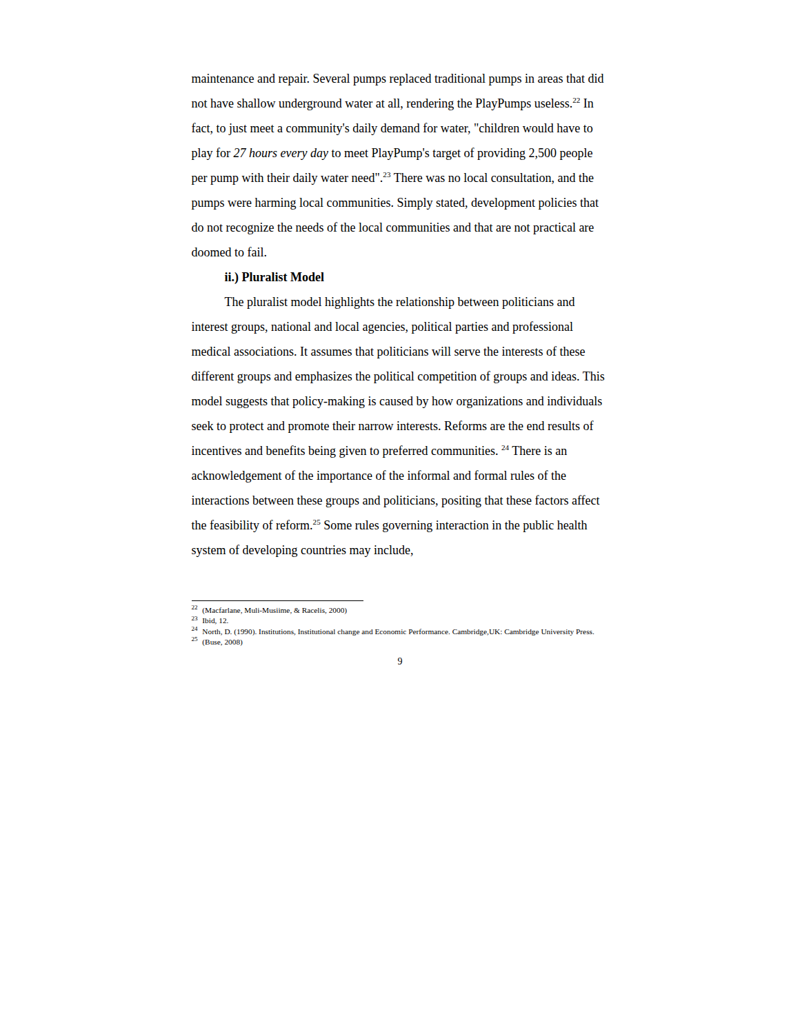maintenance and repair. Several pumps replaced traditional pumps in areas that did not have shallow underground water at all, rendering the PlayPumps useless.22 In fact, to just meet a community's daily demand for water, "children would have to play for 27 hours every day to meet PlayPump's target of providing 2,500 people per pump with their daily water need".23 There was no local consultation, and the pumps were harming local communities. Simply stated, development policies that do not recognize the needs of the local communities and that are not practical are doomed to fail.
ii.) Pluralist Model
The pluralist model highlights the relationship between politicians and interest groups, national and local agencies, political parties and professional medical associations. It assumes that politicians will serve the interests of these different groups and emphasizes the political competition of groups and ideas. This model suggests that policy-making is caused by how organizations and individuals seek to protect and promote their narrow interests. Reforms are the end results of incentives and benefits being given to preferred communities. 24 There is an acknowledgement of the importance of the informal and formal rules of the interactions between these groups and politicians, positing that these factors affect the feasibility of reform.25 Some rules governing interaction in the public health system of developing countries may include,
22 (Macfarlane, Muli-Musiime, & Racelis, 2000)
23 Ibid, 12.
24 North, D. (1990). Institutions, Institutional change and Economic Performance. Cambridge,UK: Cambridge University Press.
25 (Buse, 2008)
9